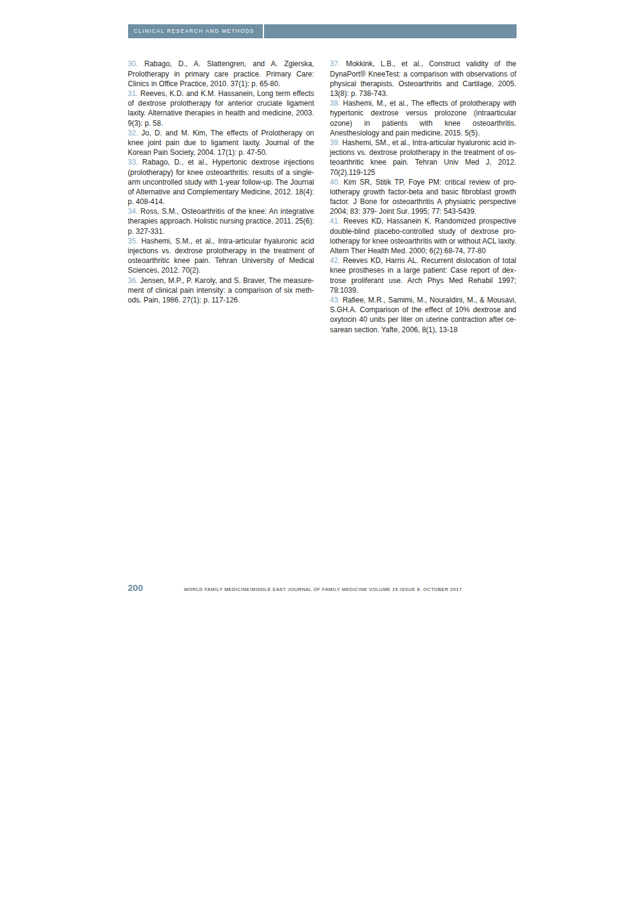Clinical Research and Methods
30. Rabago, D., A. Slattengren, and A. Zgierska, Prolotherapy in primary care practice. Primary Care: Clinics in Office Practice, 2010. 37(1): p. 65-80.
31. Reeves, K.D. and K.M. Hassanein, Long term effects of dextrose prolotherapy for anterior cruciate ligament laxity. Alternative therapies in health and medicine, 2003. 9(3): p. 58.
32. Jo, D. and M. Kim, The effects of Prolotherapy on knee joint pain due to ligament laxity. Journal of the Korean Pain Society, 2004. 17(1): p. 47-50.
33. Rabago, D., et al., Hypertonic dextrose injections (prolotherapy) for knee osteoarthritis: results of a single-arm uncontrolled study with 1-year follow-up. The Journal of Alternative and Complementary Medicine, 2012. 18(4): p. 408-414.
34. Ross, S.M., Osteoarthritis of the knee: An integrative therapies approach. Holistic nursing practice, 2011. 25(6): p. 327-331.
35. Hashemi, S.M., et al., Intra-articular hyaluronic acid injections vs. dextrose prolotherapy in the treatment of osteoarthritic knee pain. Tehran University of Medical Sciences, 2012. 70(2).
36. Jensen, M.P., P. Karoly, and S. Braver, The measurement of clinical pain intensity: a comparison of six methods. Pain, 1986. 27(1): p. 117-126.
37. Mokkink, L.B., et al., Construct validity of the DynaPort® KneeTest: a comparison with observations of physical therapists. Osteoarthritis and Cartilage, 2005. 13(8): p. 738-743.
38. Hashemi, M., et al., The effects of prolotherapy with hypertonic dextrose versus prolozone (intraarticular ozone) in patients with knee osteoarthritis. Anesthesiology and pain medicine, 2015. 5(5).
39. Hashemi, SM., et al., Intra-articular hyaluronic acid injections vs. dextrose prolotherapy in the treatment of osteoarthritic knee pain. Tehran Univ Med J, 2012. 70(2).119-125
40. Kim SR, Stitik TP, Foye PM: critical review of prolotherapy growth factor-beta and basic fibroblast growth factor. J Bone for osteoarthritis A physiatric perspective 2004; 83: 379- Joint Sur. 1995; 77: 543-5439.
41. Reeves KD, Hassanein K. Randomized prospective double-blind placebo-controlled study of dextrose prolotherapy for knee osteoarthritis with or without ACL laxity. Altern Ther Health Med. 2000; 6(2):68-74, 77-80
42. Reeves KD, Harris AL. Recurrent dislocation of total knee prostheses in a large patient: Case report of dextrose proliferant use. Arch Phys Med Rehabil 1997; 78:1039.
43. Rafiee, M.R., Samimi, M., Nouraldini, M., & Mousavi, S.GH.A. Comparison of the effect of 10% dextrose and oxytocin 40 units per liter on uterine contraction after cesarean section. Yafte, 2006, 8(1), 13-18
200
World Family Medicine/Middle East Journal of Family Medicine Volume 15 Issue 8, October 2017